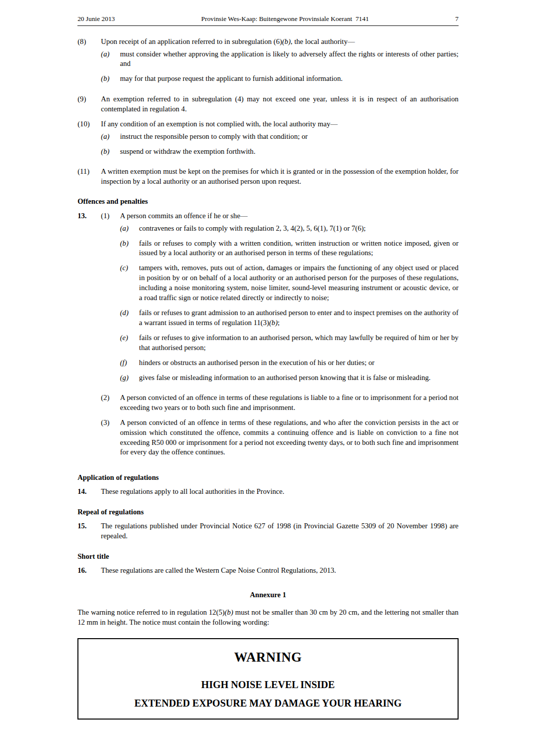20 Junie 2013 Provinsie Wes-Kaap: Buitengewone Provinsiale Koerant 7141 7
(8)
Upon receipt of an application referred to in subregulation (6)(b), the local authority—
(a)
must consider whether approving the application is likely to adversely affect the rights or interests of other parties; and
(b)
may for that purpose request the applicant to furnish additional information.
(9)
An exemption referred to in subregulation (4) may not exceed one year, unless it is in respect of an authorisation contemplated in regulation 4.
(10)
If any condition of an exemption is not complied with, the local authority may—
(a)
instruct the responsible person to comply with that condition; or
(b)
suspend or withdraw the exemption forthwith.
(11)
A written exemption must be kept on the premises for which it is granted or in the possession of the exemption holder, for inspection by a local authority or an authorised person upon request.
Offences and penalties
13.
(1)
A person commits an offence if he or she—
(a)
contravenes or fails to comply with regulation 2, 3, 4(2), 5, 6(1), 7(1) or 7(6);
(b)
fails or refuses to comply with a written condition, written instruction or written notice imposed, given or issued by a local authority or an authorised person in terms of these regulations;
(c)
tampers with, removes, puts out of action, damages or impairs the functioning of any object used or placed in position by or on behalf of a local authority or an authorised person for the purposes of these regulations, including a noise monitoring system, noise limiter, sound-level measuring instrument or acoustic device, or a road traffic sign or notice related directly or indirectly to noise;
(d)
fails or refuses to grant admission to an authorised person to enter and to inspect premises on the authority of a warrant issued in terms of regulation 11(3)(b);
(e)
fails or refuses to give information to an authorised person, which may lawfully be required of him or her by that authorised person;
(f)
hinders or obstructs an authorised person in the execution of his or her duties; or
(g)
gives false or misleading information to an authorised person knowing that it is false or misleading.
(2)
A person convicted of an offence in terms of these regulations is liable to a fine or to imprisonment for a period not exceeding two years or to both such fine and imprisonment.
(3)
A person convicted of an offence in terms of these regulations, and who after the conviction persists in the act or omission which constituted the offence, commits a continuing offence and is liable on conviction to a fine not exceeding R50 000 or imprisonment for a period not exceeding twenty days, or to both such fine and imprisonment for every day the offence continues.
Application of regulations
14.
These regulations apply to all local authorities in the Province.
Repeal of regulations
15.
The regulations published under Provincial Notice 627 of 1998 (in Provincial Gazette 5309 of 20 November 1998) are repealed.
Short title
16.
These regulations are called the Western Cape Noise Control Regulations, 2013.
Annexure 1
The warning notice referred to in regulation 12(5)(b) must not be smaller than 30 cm by 20 cm, and the lettering not smaller than 12 mm in height. The notice must contain the following wording:
WARNING
HIGH NOISE LEVEL INSIDE
EXTENDED EXPOSURE MAY DAMAGE YOUR HEARING